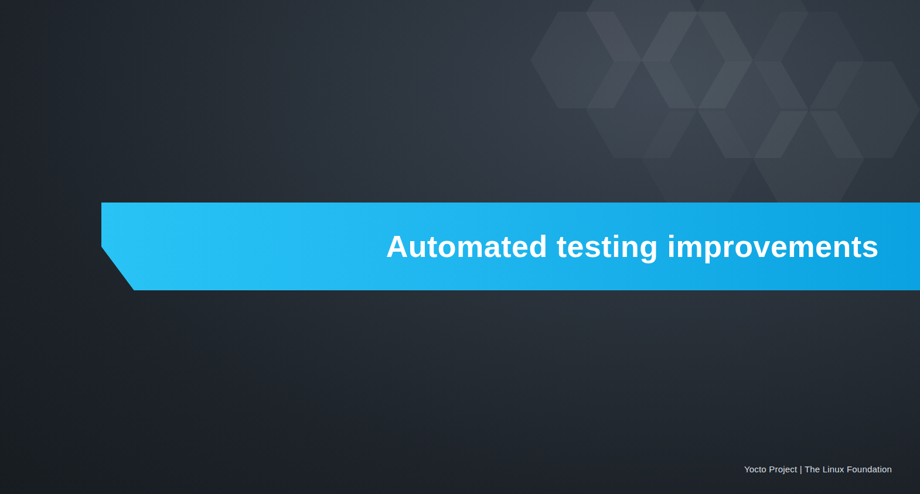Automated testing improvements
Yocto Project | The Linux Foundation